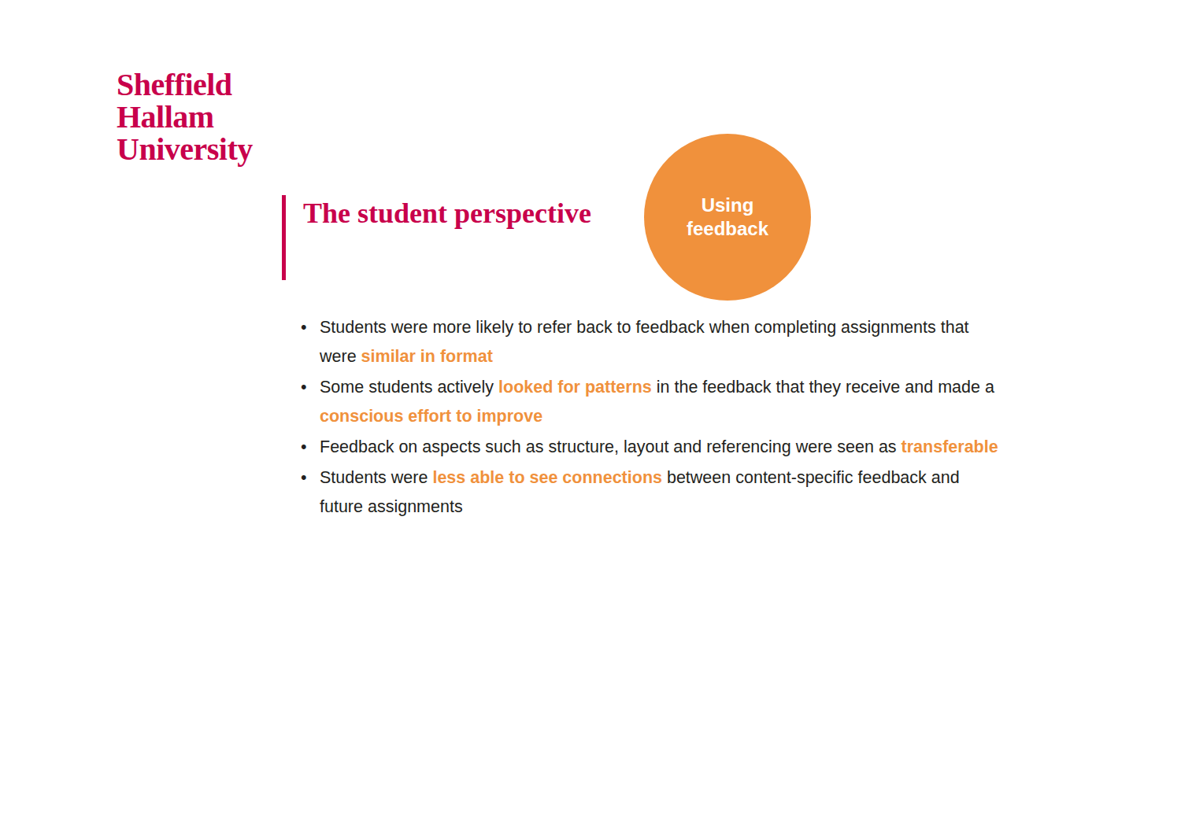Sheffield Hallam University
The student perspective
Using
feedback
Students were more likely to refer back to feedback when completing assignments that were similar in format
Some students actively looked for patterns in the feedback that they receive and made a conscious effort to improve
Feedback on aspects such as structure, layout and referencing were seen as transferable
Students were less able to see connections between content-specific feedback and future assignments